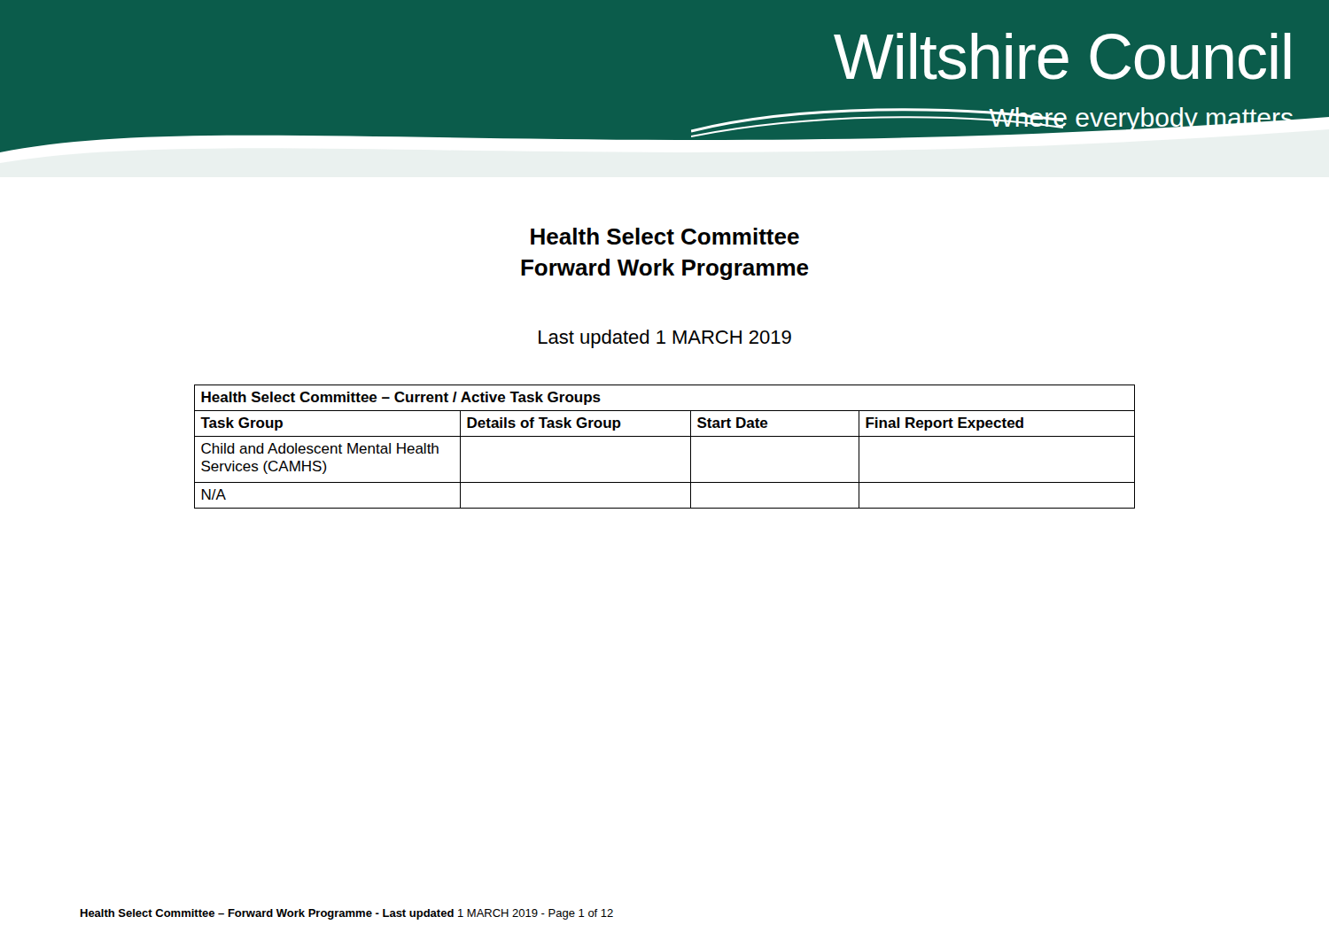Wiltshire Council
Where everybody matters
Health Select Committee
Forward Work Programme
Last updated 1 MARCH 2019
| Health Select Committee – Current / Active Task Groups |
| --- |
| Task Group | Details of Task Group | Start Date | Final Report Expected |
| Child and Adolescent Mental Health Services (CAMHS) | | | |
| N/A | | | |
Health Select Committee – Forward Work Programme - Last updated 1 MARCH 2019 - Page 1 of 12